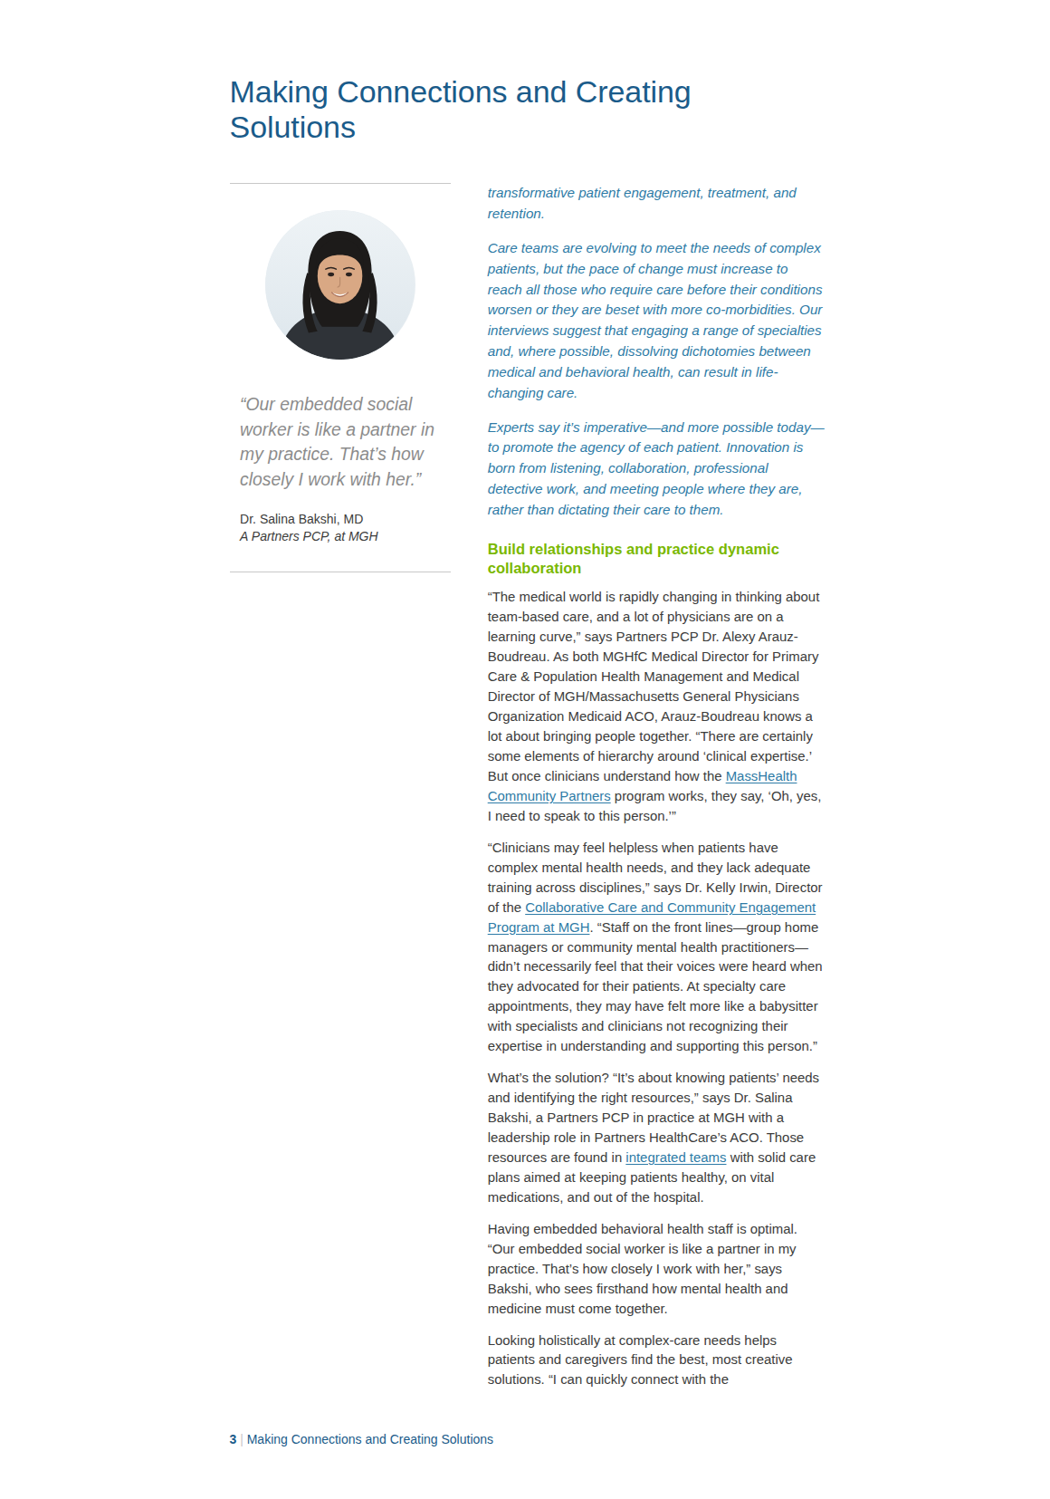Making Connections and Creating Solutions
“Our embedded social worker is like a partner in my practice. That’s how closely I work with her.”
Dr. Salina Bakshi, MD A Partners PCP, at MGH
transformative patient engagement, treatment, and retention.
Care teams are evolving to meet the needs of complex patients, but the pace of change must increase to reach all those who require care before their conditions worsen or they are beset with more co-morbidities. Our interviews suggest that engaging a range of specialties and, where possible, dissolving dichotomies between medical and behavioral health, can result in life-changing care.
Experts say it’s imperative—and more possible today—to promote the agency of each patient. Innovation is born from listening, collaboration, professional detective work, and meeting people where they are, rather than dictating their care to them.
Build relationships and practice dynamic collaboration
“The medical world is rapidly changing in thinking about team-based care, and a lot of physicians are on a learning curve,” says Partners PCP Dr. Alexy Arauz-Boudreau. As both MGHfC Medical Director for Primary Care & Population Health Management and Medical Director of MGH/Massachusetts General Physicians Organization Medicaid ACO, Arauz-Boudreau knows a lot about bringing people together. “There are certainly some elements of hierarchy around ‘clinical expertise.’ But once clinicians understand how the MassHealth Community Partners program works, they say, ‘Oh, yes, I need to speak to this person.’”
“Clinicians may feel helpless when patients have complex mental health needs, and they lack adequate training across disciplines,” says Dr. Kelly Irwin, Director of the Collaborative Care and Community Engagement Program at MGH. “Staff on the front lines—group home managers or community mental health practitioners—didn’t necessarily feel that their voices were heard when they advocated for their patients. At specialty care appointments, they may have felt more like a babysitter with specialists and clinicians not recognizing their expertise in understanding and supporting this person.”
What’s the solution? “It’s about knowing patients’ needs and identifying the right resources,” says Dr. Salina Bakshi, a Partners PCP in practice at MGH with a leadership role in Partners HealthCare’s ACO. Those resources are found in integrated teams with solid care plans aimed at keeping patients healthy, on vital medications, and out of the hospital.
Having embedded behavioral health staff is optimal. “Our embedded social worker is like a partner in my practice. That’s how closely I work with her,” says Bakshi, who sees firsthand how mental health and medicine must come together.
Looking holistically at complex-care needs helps patients and caregivers find the best, most creative solutions. “I can quickly connect with the
3|Making Connections and Creating Solutions